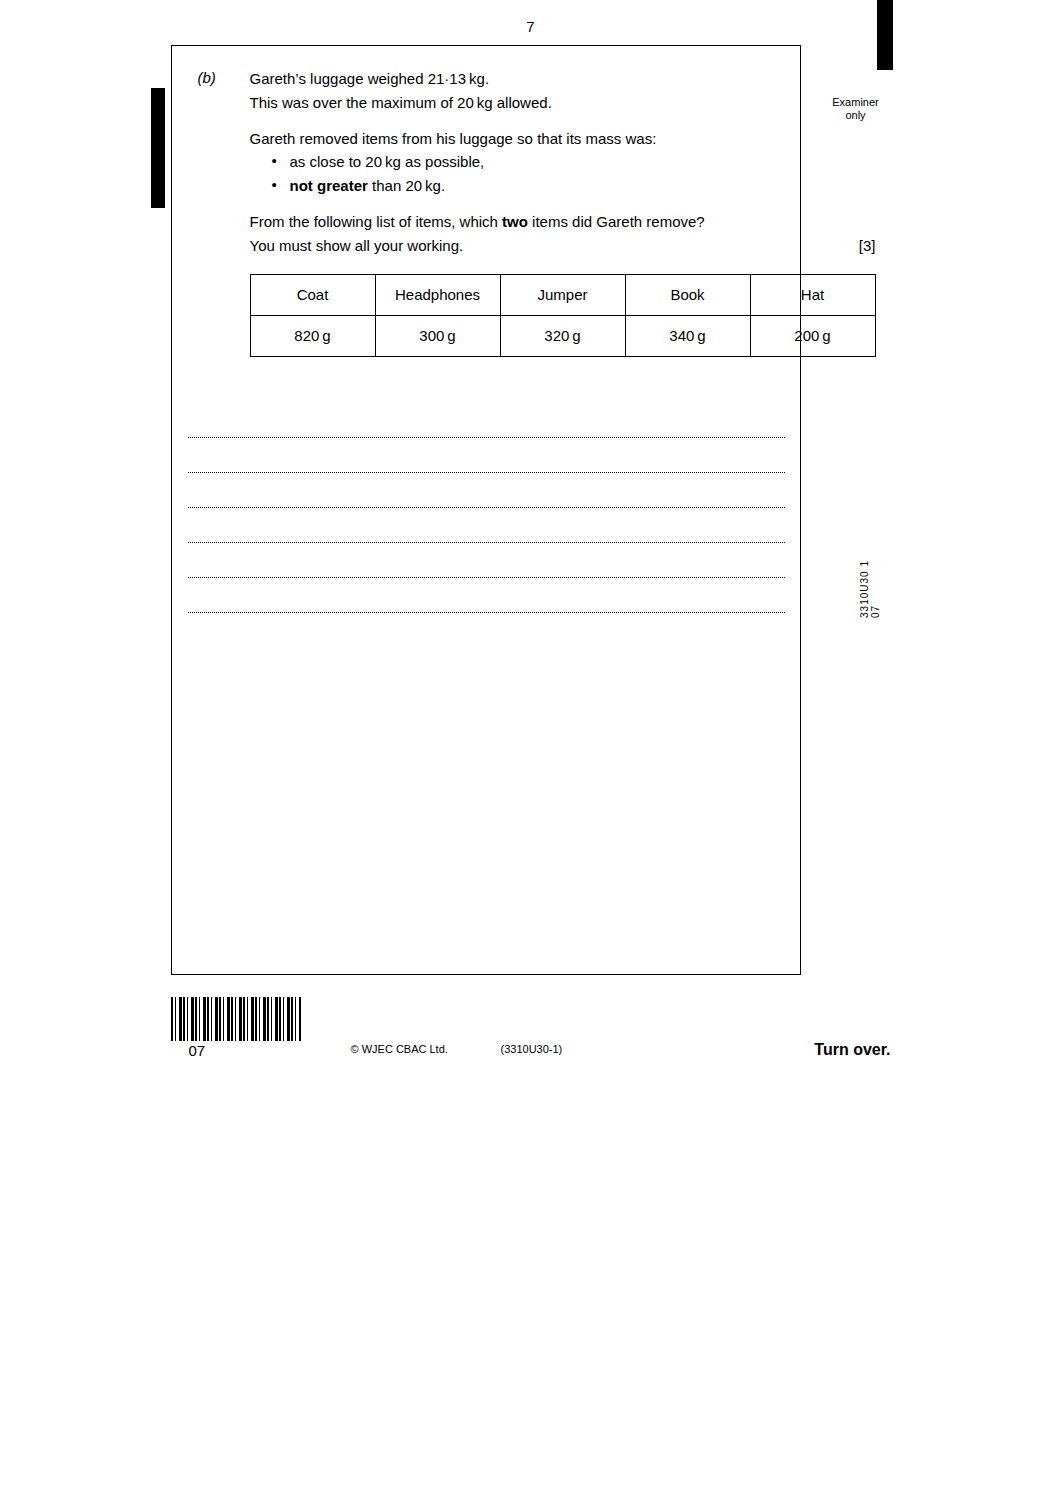7
Examiner
only
(b)
Gareth’s luggage weighed 21·13 kg.
This was over the maximum of 20 kg allowed.
Gareth removed items from his luggage so that its mass was:
as close to 20 kg as possible,
not greater than 20 kg.
From the following list of items, which two items did Gareth remove?
[3] You must show all your working.
| Coat | Headphones | Jumper | Book | Hat |
| 820 g | 300 g | 320 g | 340 g | 200 g |
3310U30 1
07
07
© WJEC CBAC Ltd.
(3310U30-1)
Turn over.